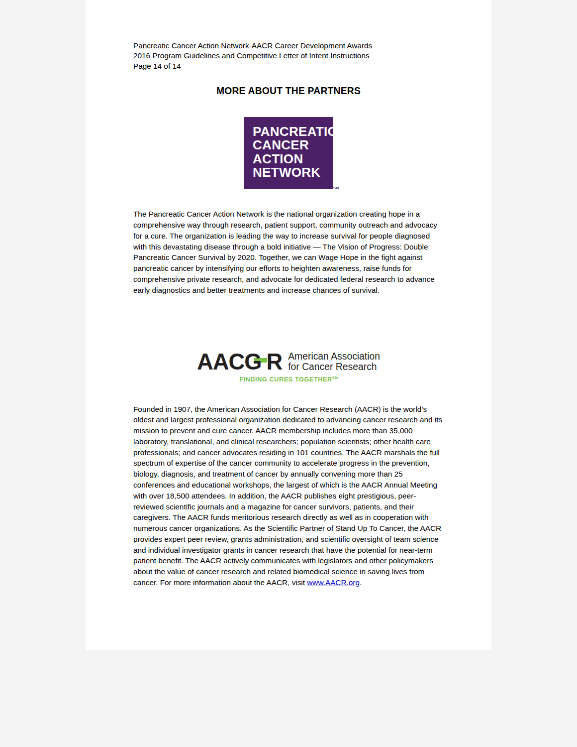Pancreatic Cancer Action Network-AACR Career Development Awards
2016 Program Guidelines and Competitive Letter of Intent Instructions
Page 14 of 14
MORE ABOUT THE PARTNERS
PANCREATIC CANCER ACTION NETWORK SM
The Pancreatic Cancer Action Network is the national organization creating hope in a comprehensive way through research, patient support, community outreach and advocacy for a cure. The organization is leading the way to increase survival for people diagnosed with this devastating disease through a bold initiative — The Vision of Progress: Double Pancreatic Cancer Survival by 2020. Together, we can Wage Hope in the fight against pancreatic cancer by intensifying our efforts to heighten awareness, raise funds for comprehensive private research, and advocate for dedicated federal research to advance early diagnostics and better treatments and increase chances of survival.
AACG R
American Association
for Cancer Research
FINDING CURES TOGETHERSM
Founded in 1907, the American Association for Cancer Research (AACR) is the world’s oldest and largest professional organization dedicated to advancing cancer research and its mission to prevent and cure cancer. AACR membership includes more than 35,000 laboratory, translational, and clinical researchers; population scientists; other health care professionals; and cancer advocates residing in 101 countries. The AACR marshals the full spectrum of expertise of the cancer community to accelerate progress in the prevention, biology, diagnosis, and treatment of cancer by annually convening more than 25 conferences and educational workshops, the largest of which is the AACR Annual Meeting with over 18,500 attendees. In addition, the AACR publishes eight prestigious, peer-reviewed scientific journals and a magazine for cancer survivors, patients, and their caregivers. The AACR funds meritorious research directly as well as in cooperation with numerous cancer organizations. As the Scientific Partner of Stand Up To Cancer, the AACR provides expert peer review, grants administration, and scientific oversight of team science and individual investigator grants in cancer research that have the potential for near-term patient benefit. The AACR actively communicates with legislators and other policymakers about the value of cancer research and related biomedical science in saving lives from cancer. For more information about the AACR, visit www.AACR.org.